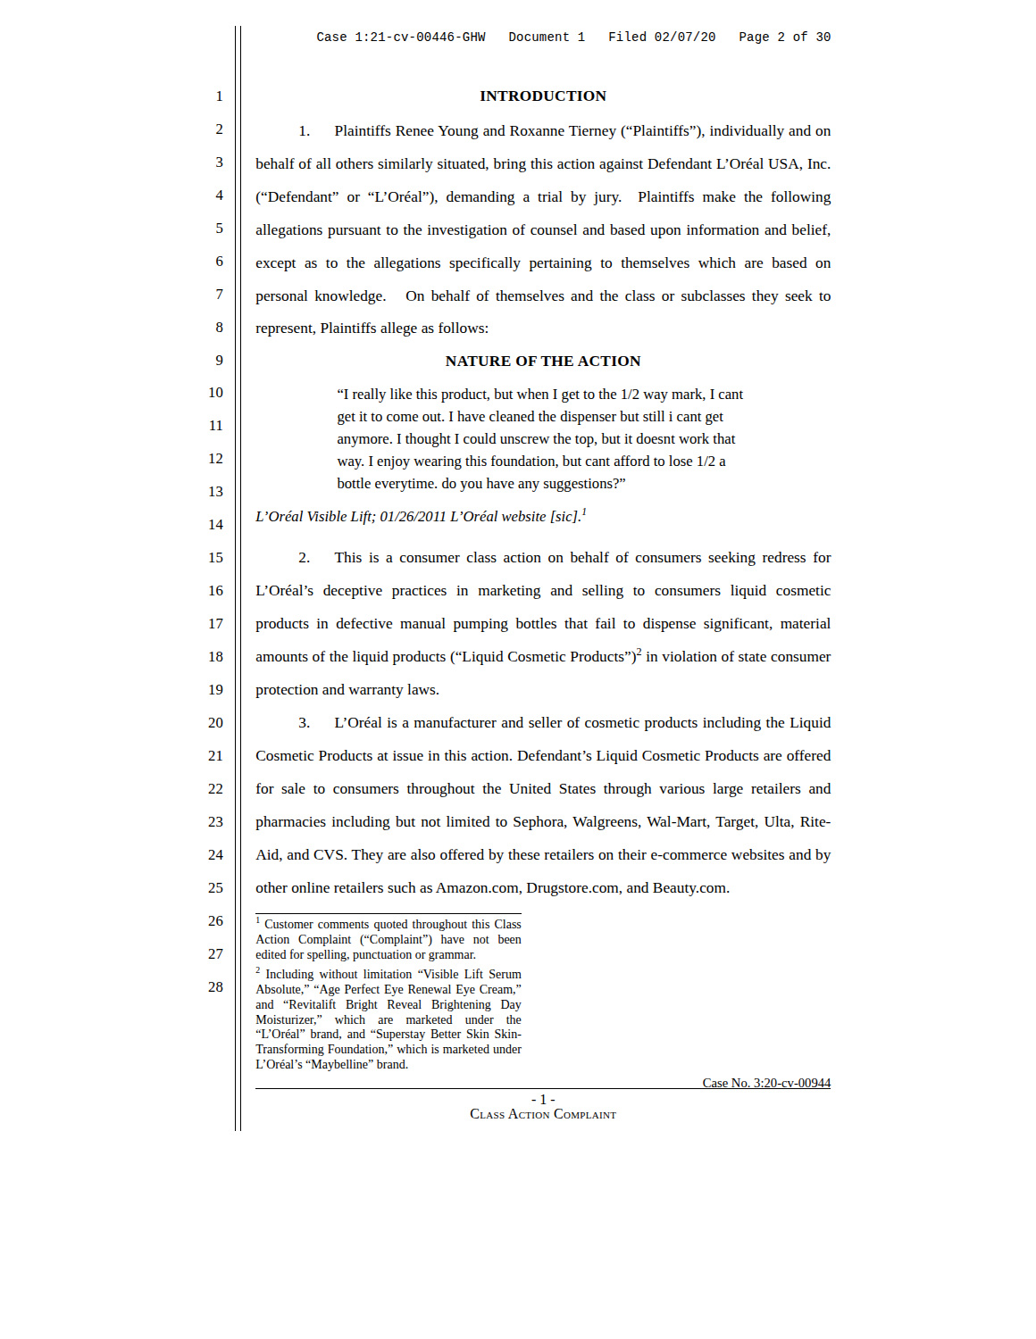Case 1:21-cv-00446-GHW Document 1 Filed 02/07/20 Page 2 of 30
1
2
3
4
5
6
7
8
9
10
11
12
13
14
15
16
17
18
19
20
21
22
23
24
25
26
27
28
INTRODUCTION
1. Plaintiffs Renee Young and Roxanne Tierney (“Plaintiffs”), individually and on behalf of all others similarly situated, bring this action against Defendant L’Oréal USA, Inc. (“Defendant” or “L’Oréal”), demanding a trial by jury. Plaintiffs make the following allegations pursuant to the investigation of counsel and based upon information and belief, except as to the allegations specifically pertaining to themselves which are based on personal knowledge. On behalf of themselves and the class or subclasses they seek to represent, Plaintiffs allege as follows:
NATURE OF THE ACTION
“I really like this product, but when I get to the 1/2 way mark, I cant
get it to come out. I have cleaned the dispenser but still i cant get
anymore. I thought I could unscrew the top, but it doesnt work that
way. I enjoy wearing this foundation, but cant afford to lose 1/2 a
bottle everytime. do you have any suggestions?”
L’Oréal Visible Lift; 01/26/2011 L’Oréal website [sic].1
2. This is a consumer class action on behalf of consumers seeking redress for L’Oréal’s deceptive practices in marketing and selling to consumers liquid cosmetic products in defective manual pumping bottles that fail to dispense significant, material amounts of the liquid products (“Liquid Cosmetic Products”)2 in violation of state consumer protection and warranty laws.
3. L’Oréal is a manufacturer and seller of cosmetic products including the Liquid Cosmetic Products at issue in this action. Defendant’s Liquid Cosmetic Products are offered for sale to consumers throughout the United States through various large retailers and pharmacies including but not limited to Sephora, Walgreens, Wal-Mart, Target, Ulta, Rite-Aid, and CVS. They are also offered by these retailers on their e-commerce websites and by other online retailers such as Amazon.com, Drugstore.com, and Beauty.com.
1 Customer comments quoted throughout this Class Action Complaint (“Complaint”) have not been edited for spelling, punctuation or grammar.
2 Including without limitation “Visible Lift Serum Absolute,” “Age Perfect Eye Renewal Eye Cream,” and “Revitalift Bright Reveal Brightening Day Moisturizer,” which are marketed under the “L’Oréal” brand, and “Superstay Better Skin Skin-Transforming Foundation,” which is marketed under L’Oréal’s “Maybelline” brand.
- 1 -
Class Action Complaint
Case No. 3:20-cv-00944